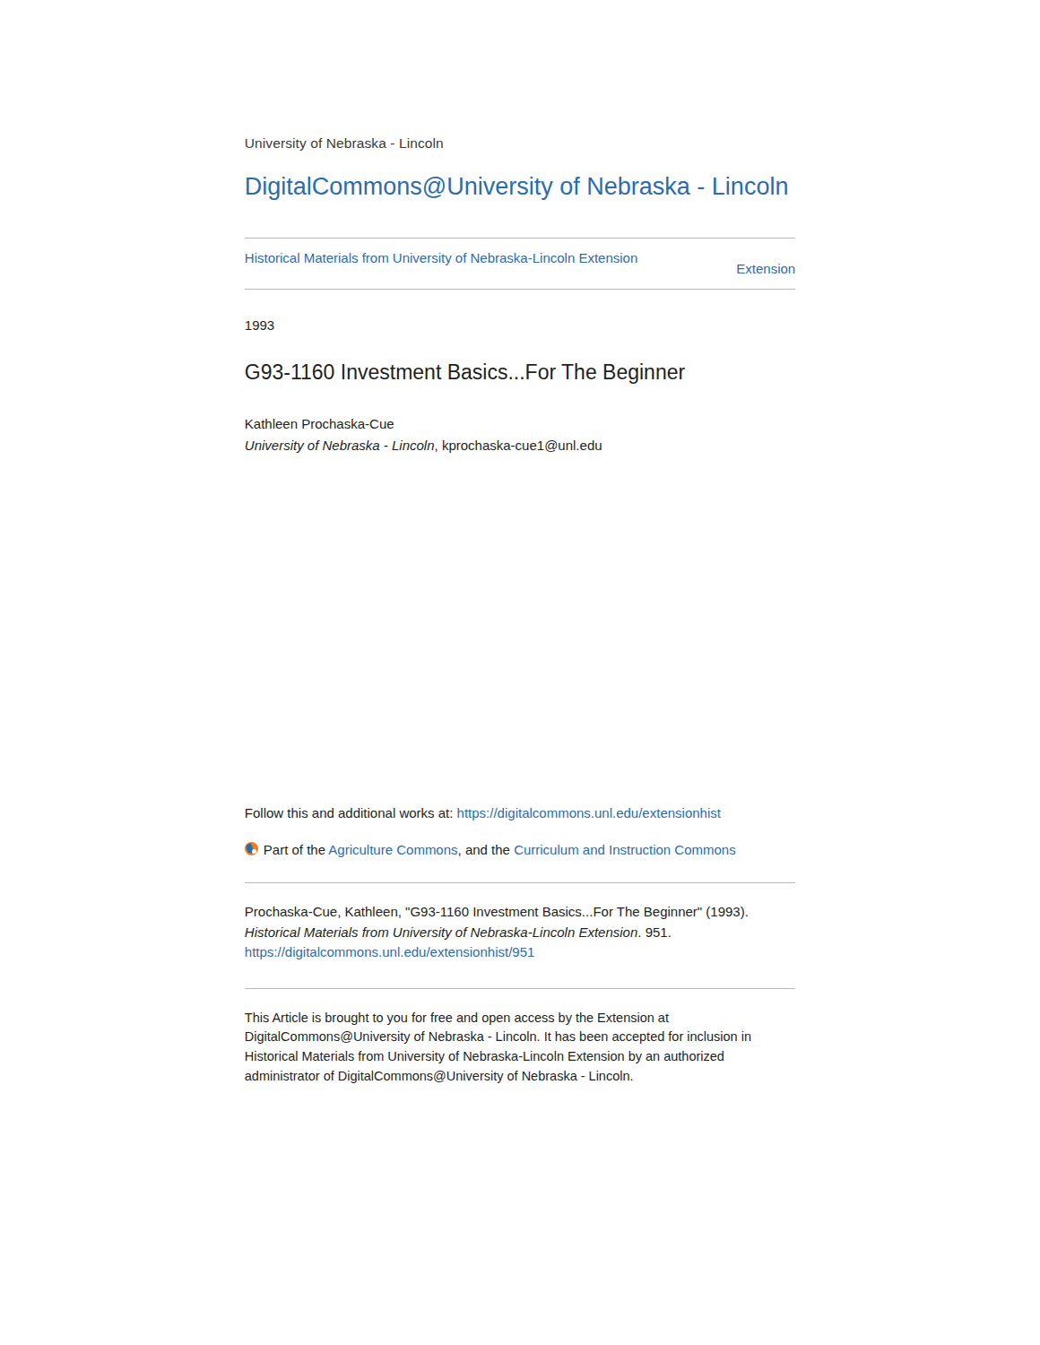University of Nebraska - Lincoln
DigitalCommons@University of Nebraska - Lincoln
Historical Materials from University of Nebraska-Lincoln Extension
Extension
1993
G93-1160 Investment Basics...For The Beginner
Kathleen Prochaska-Cue
University of Nebraska - Lincoln, kprochaska-cue1@unl.edu
Follow this and additional works at: https://digitalcommons.unl.edu/extensionhist
Part of the Agriculture Commons, and the Curriculum and Instruction Commons
Prochaska-Cue, Kathleen, "G93-1160 Investment Basics...For The Beginner" (1993). Historical Materials from University of Nebraska-Lincoln Extension. 951.
https://digitalcommons.unl.edu/extensionhist/951
This Article is brought to you for free and open access by the Extension at DigitalCommons@University of Nebraska - Lincoln. It has been accepted for inclusion in Historical Materials from University of Nebraska-Lincoln Extension by an authorized administrator of DigitalCommons@University of Nebraska - Lincoln.